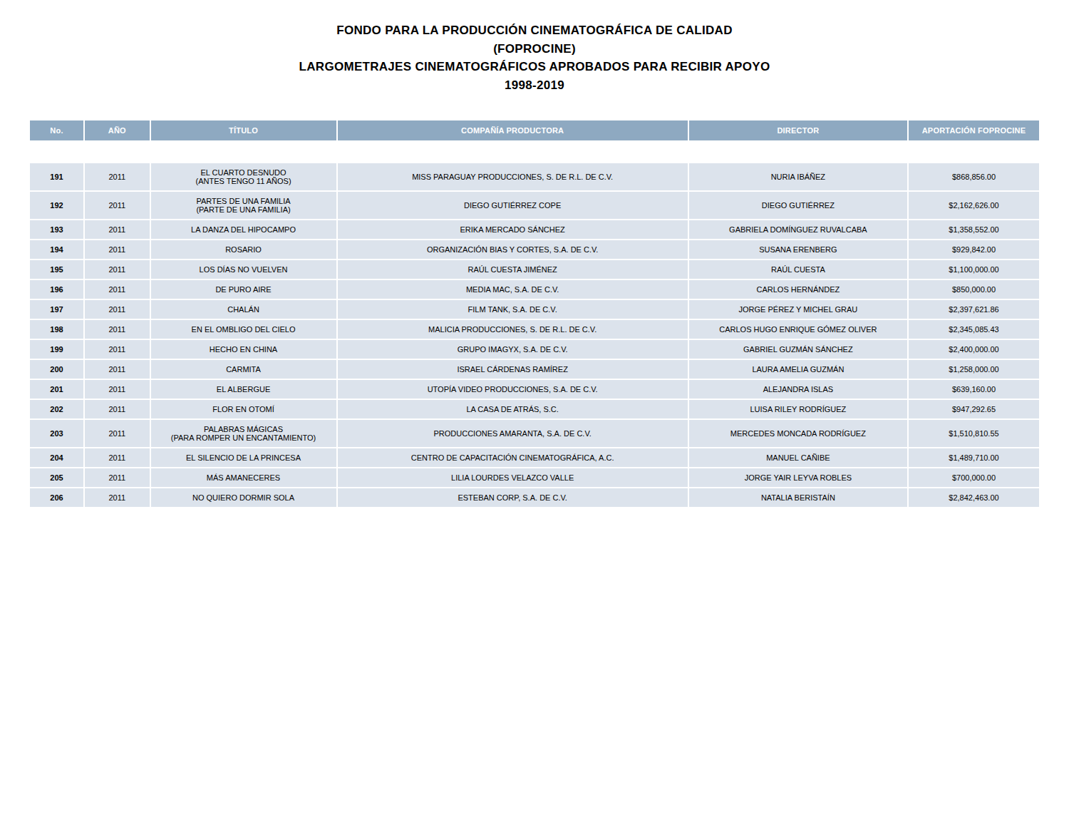FONDO PARA LA PRODUCCIÓN CINEMATOGRÁFICA DE CALIDAD
(FOPROCINE)
LARGOMETRAJES CINEMATOGRÁFICOS APROBADOS PARA RECIBIR APOYO
1998-2019
| No. | AÑO | TÍTULO | COMPAÑÍA PRODUCTORA | DIRECTOR | APORTACIÓN FOPROCINE |
| --- | --- | --- | --- | --- | --- |
| 191 | 2011 | EL CUARTO DESNUDO (ANTES TENGO 11 AÑOS) | MISS PARAGUAY PRODUCCIONES, S. DE R.L. DE C.V. | NURIA IBÁÑEZ | $868,856.00 |
| 192 | 2011 | PARTES DE UNA FAMILIA (PARTE DE UNA FAMILIA) | DIEGO GUTIÉRREZ COPE | DIEGO GUTIÉRREZ | $2,162,626.00 |
| 193 | 2011 | LA DANZA DEL HIPOCAMPO | ERIKA MERCADO SÁNCHEZ | GABRIELA DOMÍNGUEZ RUVALCABA | $1,358,552.00 |
| 194 | 2011 | ROSARIO | ORGANIZACIÓN BIAS Y CORTES, S.A. DE C.V. | SUSANA ERENBERG | $929,842.00 |
| 195 | 2011 | LOS DÍAS NO VUELVEN | RAÚL CUESTA JIMÉNEZ | RAÚL CUESTA | $1,100,000.00 |
| 196 | 2011 | DE PURO AIRE | MEDIA MAC, S.A. DE C.V. | CARLOS HERNÁNDEZ | $850,000.00 |
| 197 | 2011 | CHALÁN | FILM TANK, S.A. DE C.V. | JORGE PÉREZ Y MICHEL GRAU | $2,397,621.86 |
| 198 | 2011 | EN EL OMBLIGO DEL CIELO | MALICIA PRODUCCIONES, S. DE R.L. DE C.V. | CARLOS HUGO ENRIQUE GÓMEZ OLIVER | $2,345,085.43 |
| 199 | 2011 | HECHO EN CHINA | GRUPO IMAGYX, S.A. DE C.V. | GABRIEL GUZMÁN SÁNCHEZ | $2,400,000.00 |
| 200 | 2011 | CARMITA | ISRAEL CÁRDENAS RAMÍREZ | LAURA AMELIA GUZMÁN | $1,258,000.00 |
| 201 | 2011 | EL ALBERGUE | UTOPÍA VIDEO PRODUCCIONES, S.A. DE C.V. | ALEJANDRA ISLAS | $639,160.00 |
| 202 | 2011 | FLOR EN OTOMÍ | LA CASA DE ATRÁS, S.C. | LUISA RILEY RODRÍGUEZ | $947,292.65 |
| 203 | 2011 | PALABRAS MÁGICAS (PARA ROMPER UN ENCANTAMIENTO) | PRODUCCIONES AMARANTA, S.A. DE C.V. | MERCEDES MONCADA RODRÍGUEZ | $1,510,810.55 |
| 204 | 2011 | EL SILENCIO DE LA PRINCESA | CENTRO DE CAPACITACIÓN CINEMATOGRÁFICA, A.C. | MANUEL CAÑIBE | $1,489,710.00 |
| 205 | 2011 | MÁS AMANECERES | LILIA LOURDES VELAZCO VALLE | JORGE YAIR LEYVA ROBLES | $700,000.00 |
| 206 | 2011 | NO QUIERO DORMIR SOLA | ESTEBAN CORP, S.A. DE C.V. | NATALIA BERISTAÍN | $2,842,463.00 |